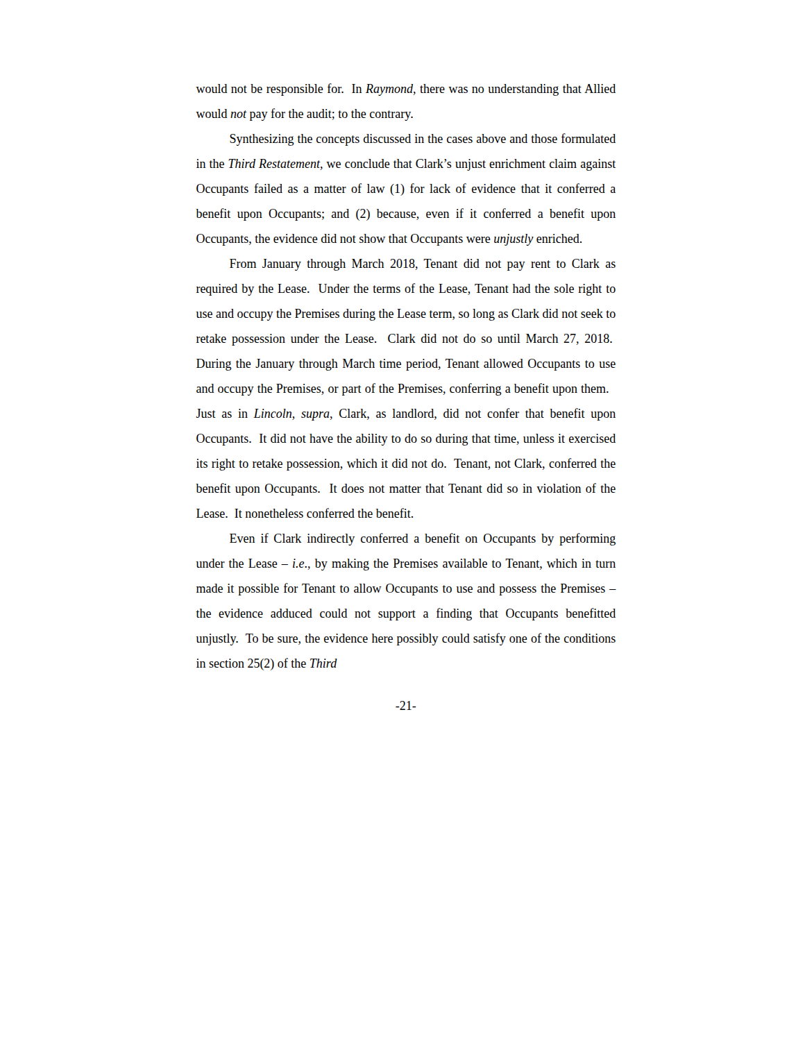would not be responsible for. In Raymond, there was no understanding that Allied would not pay for the audit; to the contrary.
Synthesizing the concepts discussed in the cases above and those formulated in the Third Restatement, we conclude that Clark’s unjust enrichment claim against Occupants failed as a matter of law (1) for lack of evidence that it conferred a benefit upon Occupants; and (2) because, even if it conferred a benefit upon Occupants, the evidence did not show that Occupants were unjustly enriched.
From January through March 2018, Tenant did not pay rent to Clark as required by the Lease. Under the terms of the Lease, Tenant had the sole right to use and occupy the Premises during the Lease term, so long as Clark did not seek to retake possession under the Lease. Clark did not do so until March 27, 2018. During the January through March time period, Tenant allowed Occupants to use and occupy the Premises, or part of the Premises, conferring a benefit upon them. Just as in Lincoln, supra, Clark, as landlord, did not confer that benefit upon Occupants. It did not have the ability to do so during that time, unless it exercised its right to retake possession, which it did not do. Tenant, not Clark, conferred the benefit upon Occupants. It does not matter that Tenant did so in violation of the Lease. It nonetheless conferred the benefit.
Even if Clark indirectly conferred a benefit on Occupants by performing under the Lease – i.e., by making the Premises available to Tenant, which in turn made it possible for Tenant to allow Occupants to use and possess the Premises – the evidence adduced could not support a finding that Occupants benefitted unjustly. To be sure, the evidence here possibly could satisfy one of the conditions in section 25(2) of the Third
-21-